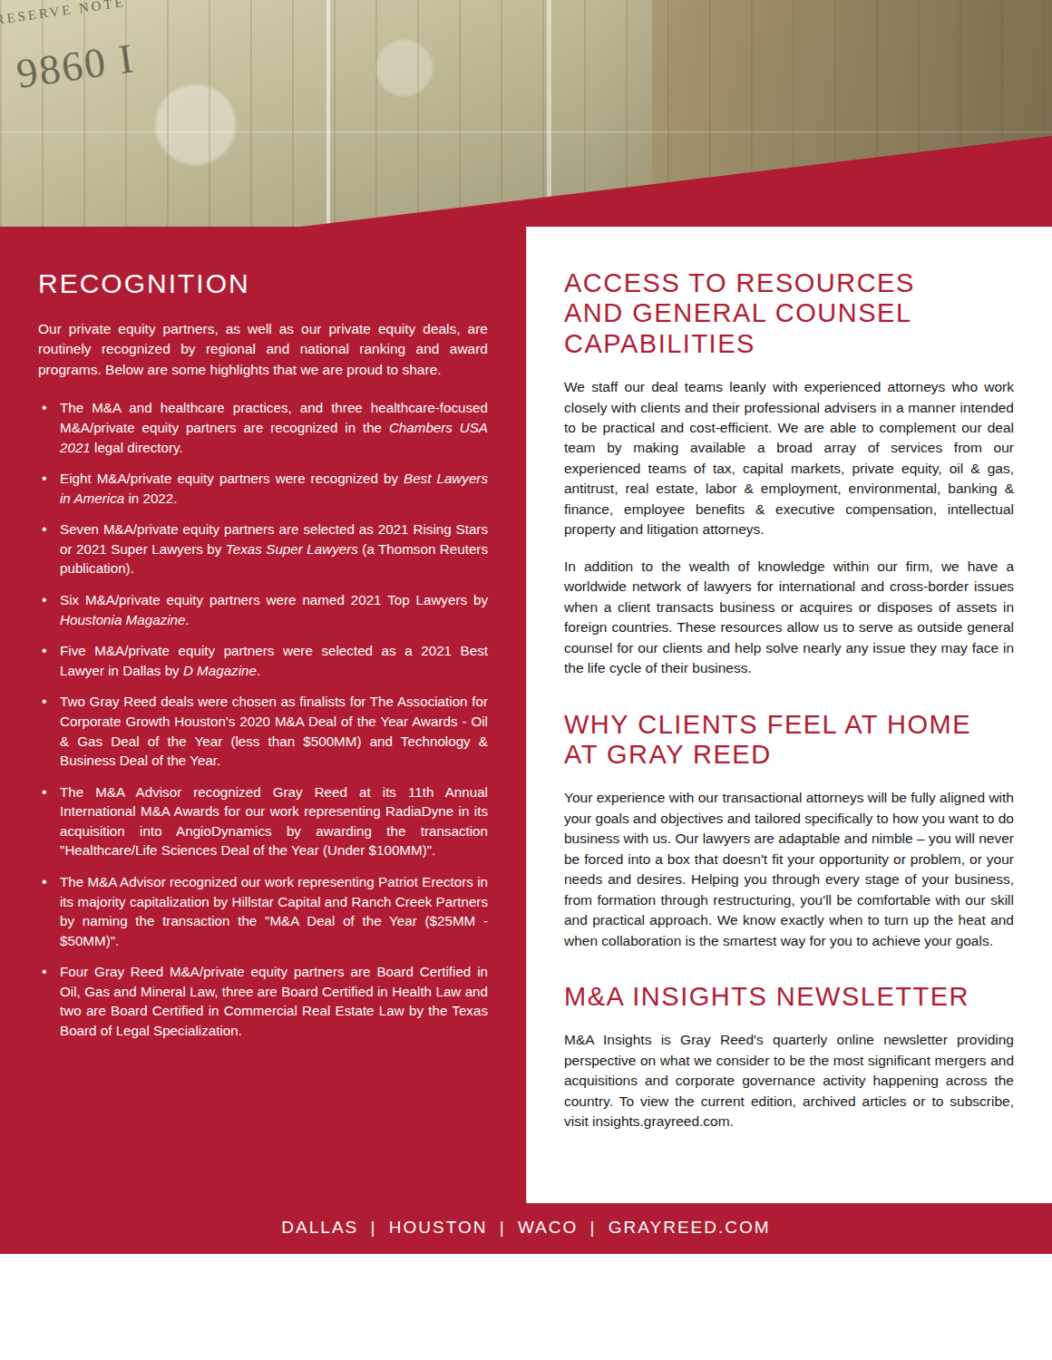RESERVE NOTE 9860 I
Recognition
Our private equity partners, as well as our private equity deals, are routinely recognized by regional and national ranking and award programs. Below are some highlights that we are proud to share.
The M&A and healthcare practices, and three healthcare-focused M&A/private equity partners are recognized in the Chambers USA 2021 legal directory.
Eight M&A/private equity partners were recognized by Best Lawyers in America in 2022.
Seven M&A/private equity partners are selected as 2021 Rising Stars or 2021 Super Lawyers by Texas Super Lawyers (a Thomson Reuters publication).
Six M&A/private equity partners were named 2021 Top Lawyers by Houstonia Magazine.
Five M&A/private equity partners were selected as a 2021 Best Lawyer in Dallas by D Magazine.
Two Gray Reed deals were chosen as finalists for The Association for Corporate Growth Houston's 2020 M&A Deal of the Year Awards - Oil & Gas Deal of the Year (less than $500MM) and Technology & Business Deal of the Year.
The M&A Advisor recognized Gray Reed at its 11th Annual International M&A Awards for our work representing RadiaDyne in its acquisition into AngioDynamics by awarding the transaction "Healthcare/Life Sciences Deal of the Year (Under $100MM)".
The M&A Advisor recognized our work representing Patriot Erectors in its majority capitalization by Hillstar Capital and Ranch Creek Partners by naming the transaction the "M&A Deal of the Year ($25MM - $50MM)".
Four Gray Reed M&A/private equity partners are Board Certified in Oil, Gas and Mineral Law, three are Board Certified in Health Law and two are Board Certified in Commercial Real Estate Law by the Texas Board of Legal Specialization.
Access to Resources
and General Counsel
Capabilities
We staff our deal teams leanly with experienced attorneys who work closely with clients and their professional advisers in a manner intended to be practical and cost-efficient. We are able to complement our deal team by making available a broad array of services from our experienced teams of tax, capital markets, private equity, oil & gas, antitrust, real estate, labor & employment, environmental, banking & finance, employee benefits & executive compensation, intellectual property and litigation attorneys.
In addition to the wealth of knowledge within our firm, we have a worldwide network of lawyers for international and cross-border issues when a client transacts business or acquires or disposes of assets in foreign countries. These resources allow us to serve as outside general counsel for our clients and help solve nearly any issue they may face in the life cycle of their business.
Why Clients Feel at Home
at Gray Reed
Your experience with our transactional attorneys will be fully aligned with your goals and objectives and tailored specifically to how you want to do business with us. Our lawyers are adaptable and nimble – you will never be forced into a box that doesn't fit your opportunity or problem, or your needs and desires. Helping you through every stage of your business, from formation through restructuring, you'll be comfortable with our skill and practical approach. We know exactly when to turn up the heat and when collaboration is the smartest way for you to achieve your goals.
M&A Insights Newsletter
M&A Insights is Gray Reed's quarterly online newsletter providing perspective on what we consider to be the most significant mergers and acquisitions and corporate governance activity happening across the country. To view the current edition, archived articles or to subscribe, visit insights.grayreed.com.
DALLAS | HOUSTON | WACO | GRAYREED.COM